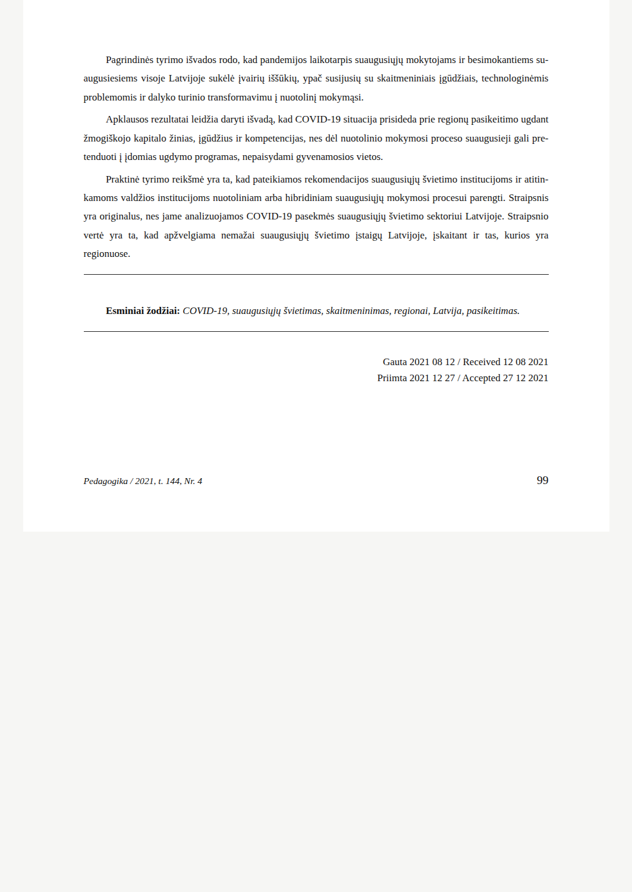Pagrindinės tyrimo išvados rodo, kad pandemijos laikotarpis suaugusiųjų mokytojams ir besimokantiems suaugusiesiems visoje Latvijoje sukėlė įvairių iššūkių, ypač susijusių su skaitmeniniais įgūdžiais, technologinėmis problemomis ir dalyko turinio transformavimu į nuotolinį mokymąsi.
Apklausos rezultatai leidžia daryti išvadą, kad COVID-19 situacija prisideda prie regionų pasikeitimo ugdant žmogiškojo kapitalo žinias, įgūdžius ir kompetencijas, nes dėl nuotolinio mokymosi proceso suaugusieji gali pretenduoti į įdomias ugdymo programas, nepaisydami gyvenamosios vietos.
Praktinė tyrimo reikšmė yra ta, kad pateikiamos rekomendacijos suaugusiųjų švietimo institucijoms ir atitinkamoms valdžios institucijoms nuotoliniam arba hibridiniam suaugusiųjų mokymosi procesui parengti. Straipsnis yra originalus, nes jame analizuojamos COVID-19 pasekmės suaugusiųjų švietimo sektoriui Latvijoje. Straipsnio vertė yra ta, kad apžvelgiama nemažai suaugusiųjų švietimo įstaigų Latvijoje, įskaitant ir tas, kurios yra regionuose.
Esminiai žodžiai: COVID-19, suaugusiųjų švietimas, skaitmeninimas, regionai, Latvija, pasikeitimas.
Gauta 2021 08 12 / Received 12 08 2021
Priimta 2021 12 27 / Accepted 27 12 2021
Pedagogika / 2021, t. 144, Nr. 4 99